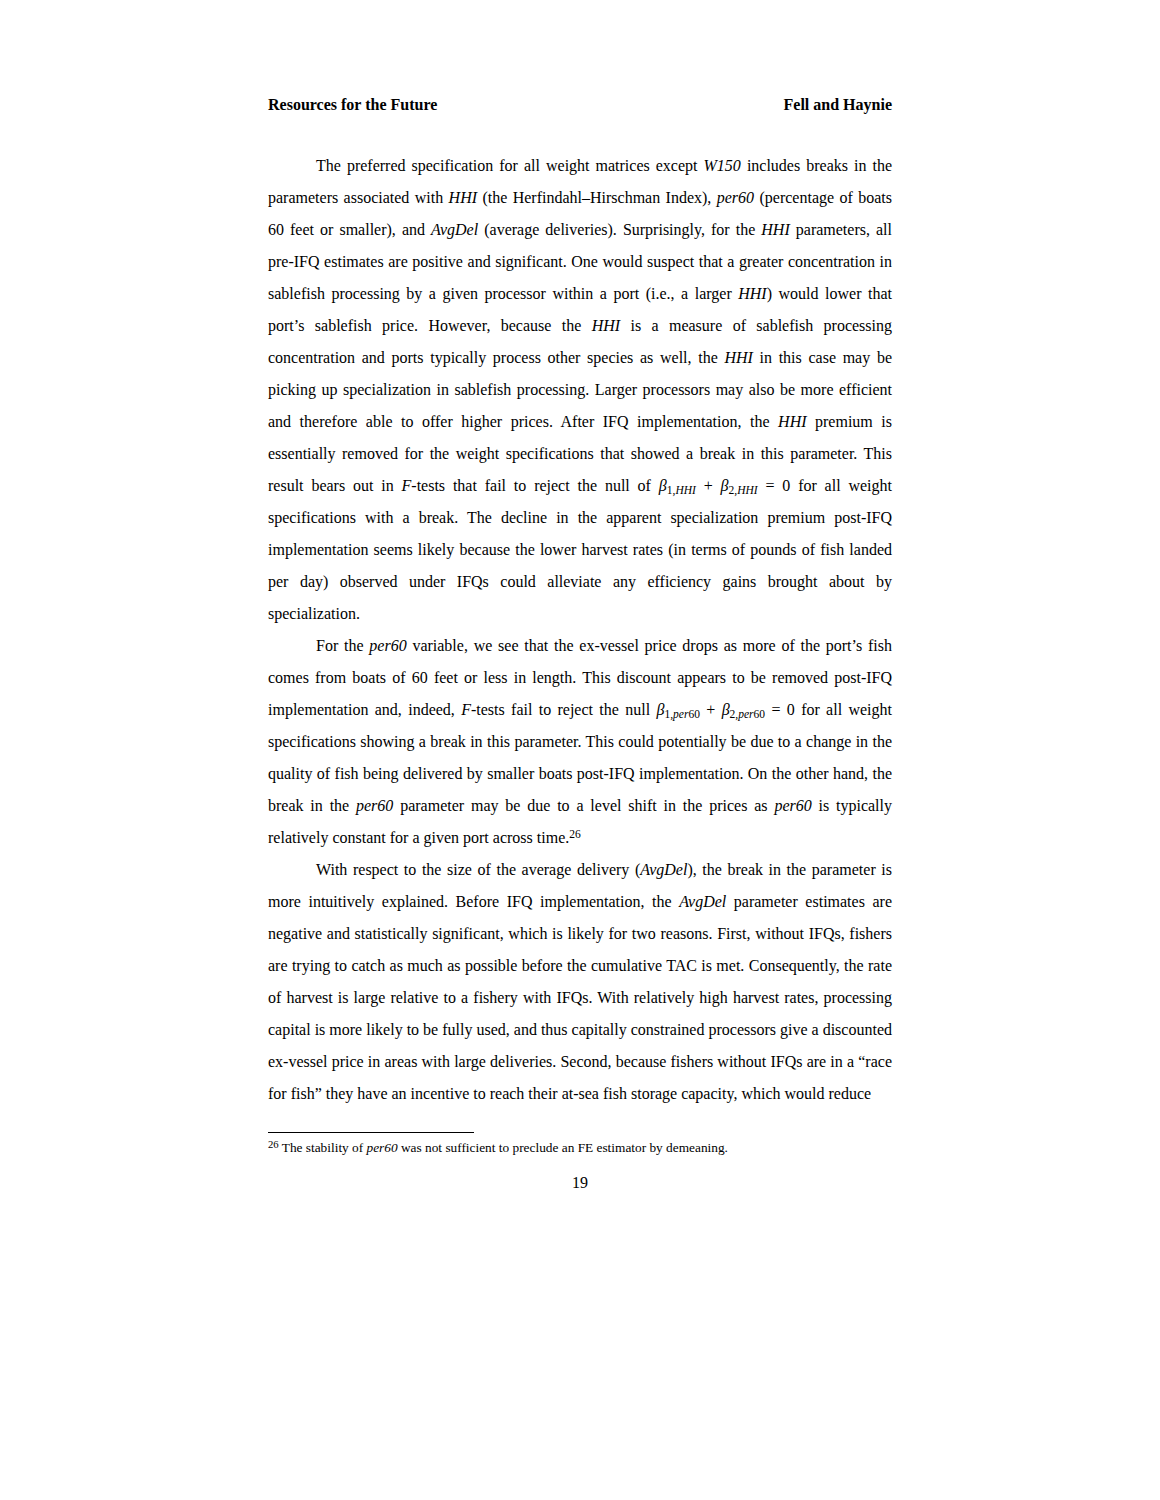Resources for the Future Fell and Haynie
The preferred specification for all weight matrices except W150 includes breaks in the parameters associated with HHI (the Herfindahl–Hirschman Index), per60 (percentage of boats 60 feet or smaller), and AvgDel (average deliveries). Surprisingly, for the HHI parameters, all pre-IFQ estimates are positive and significant. One would suspect that a greater concentration in sablefish processing by a given processor within a port (i.e., a larger HHI) would lower that port’s sablefish price. However, because the HHI is a measure of sablefish processing concentration and ports typically process other species as well, the HHI in this case may be picking up specialization in sablefish processing. Larger processors may also be more efficient and therefore able to offer higher prices. After IFQ implementation, the HHI premium is essentially removed for the weight specifications that showed a break in this parameter. This result bears out in F-tests that fail to reject the null of β1,HHI + β2,HHI = 0 for all weight specifications with a break. The decline in the apparent specialization premium post-IFQ implementation seems likely because the lower harvest rates (in terms of pounds of fish landed per day) observed under IFQs could alleviate any efficiency gains brought about by specialization.
For the per60 variable, we see that the ex-vessel price drops as more of the port’s fish comes from boats of 60 feet or less in length. This discount appears to be removed post-IFQ implementation and, indeed, F-tests fail to reject the null β1,per60 + β2,per60 = 0 for all weight specifications showing a break in this parameter. This could potentially be due to a change in the quality of fish being delivered by smaller boats post-IFQ implementation. On the other hand, the break in the per60 parameter may be due to a level shift in the prices as per60 is typically relatively constant for a given port across time.26
With respect to the size of the average delivery (AvgDel), the break in the parameter is more intuitively explained. Before IFQ implementation, the AvgDel parameter estimates are negative and statistically significant, which is likely for two reasons. First, without IFQs, fishers are trying to catch as much as possible before the cumulative TAC is met. Consequently, the rate of harvest is large relative to a fishery with IFQs. With relatively high harvest rates, processing capital is more likely to be fully used, and thus capitally constrained processors give a discounted ex-vessel price in areas with large deliveries. Second, because fishers without IFQs are in a “race for fish” they have an incentive to reach their at-sea fish storage capacity, which would reduce
26 The stability of per60 was not sufficient to preclude an FE estimator by demeaning.
19